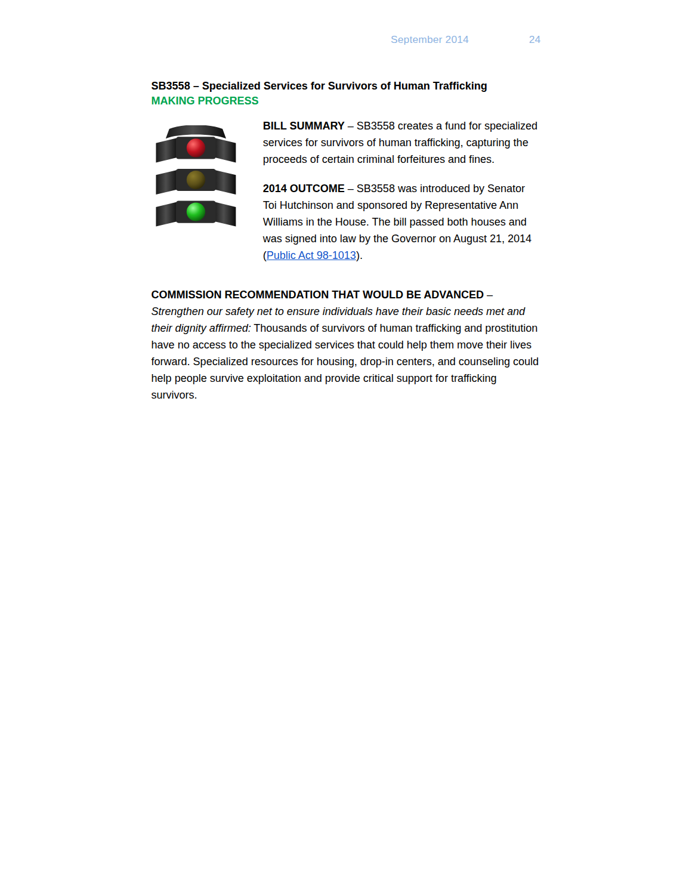September 201424
SB3558 – Specialized Services for Survivors of Human Trafficking
MAKING PROGRESS
BILL SUMMARY – SB3558 creates a fund for specialized services for survivors of human trafficking, capturing the proceeds of certain criminal forfeitures and fines.
2014 OUTCOME – SB3558 was introduced by Senator Toi Hutchinson and sponsored by Representative Ann Williams in the House. The bill passed both houses and was signed into law by the Governor on August 21, 2014 (Public Act 98-1013).
COMMISSION RECOMMENDATION THAT WOULD BE ADVANCED – Strengthen our safety net to ensure individuals have their basic needs met and their dignity affirmed: Thousands of survivors of human trafficking and prostitution have no access to the specialized services that could help them move their lives forward. Specialized resources for housing, drop-in centers, and counseling could help people survive exploitation and provide critical support for trafficking survivors.